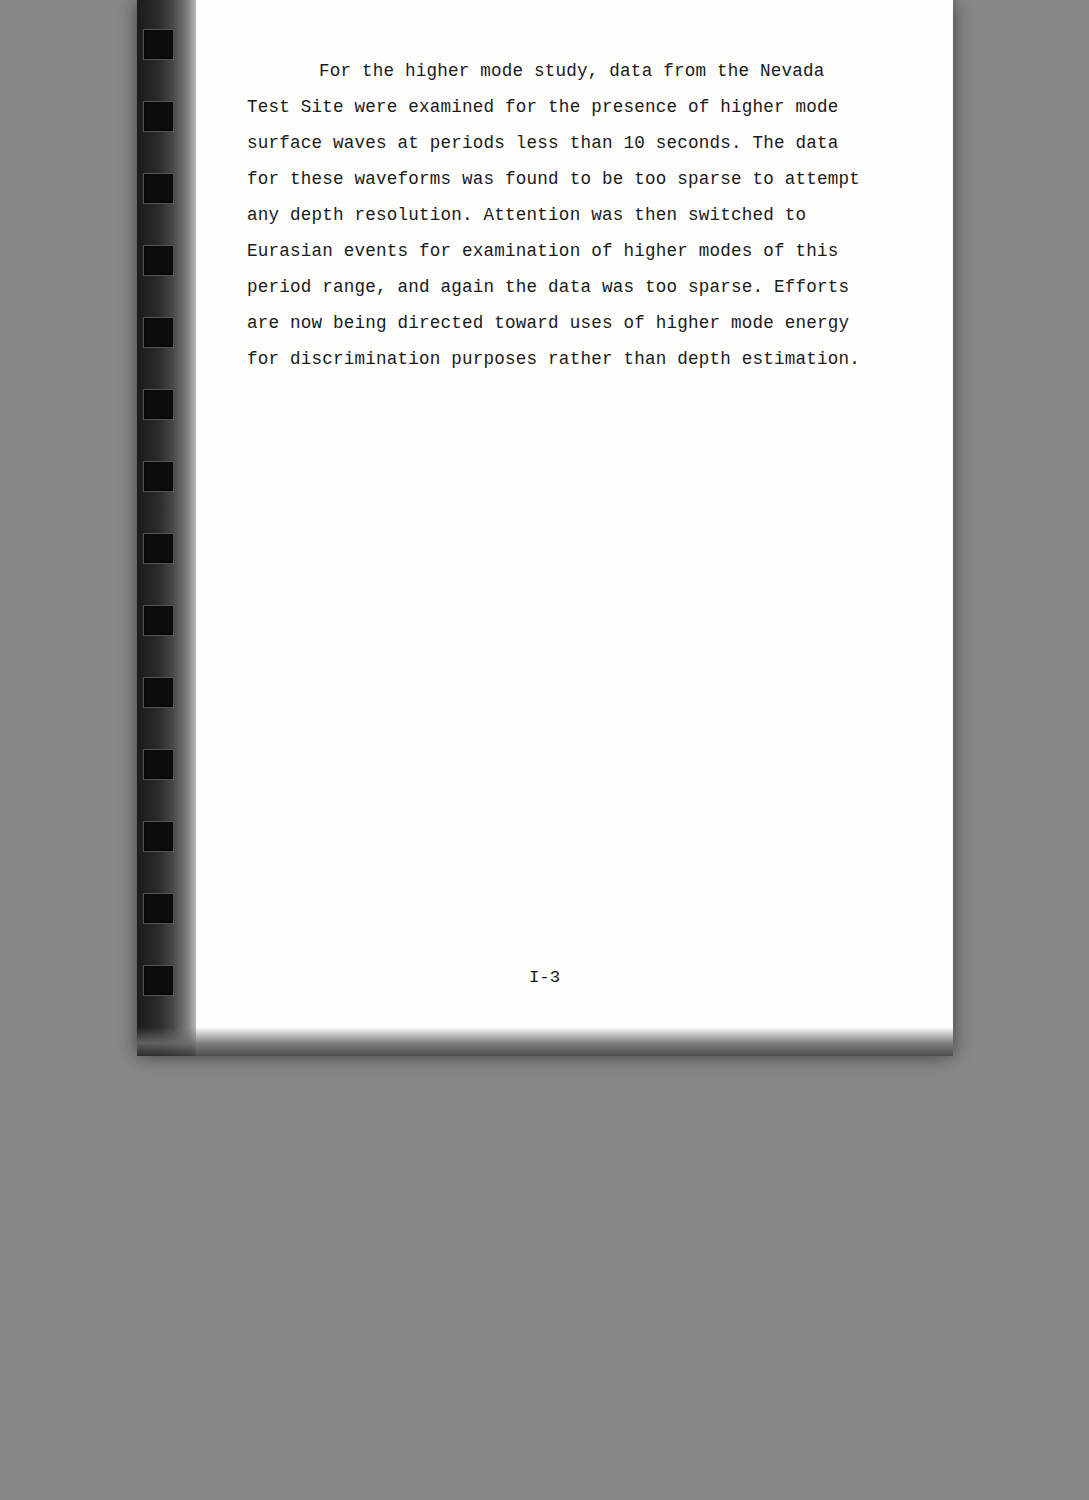For the higher mode study, data from the Nevada Test Site were examined for the presence of higher mode surface waves at periods less than 10 seconds. The data for these waveforms was found to be too sparse to attempt any depth resolution. Attention was then switched to Eurasian events for examination of higher modes of this period range, and again the data was too sparse. Efforts are now being directed toward uses of higher mode energy for discrimination purposes rather than depth estimation.
I-3